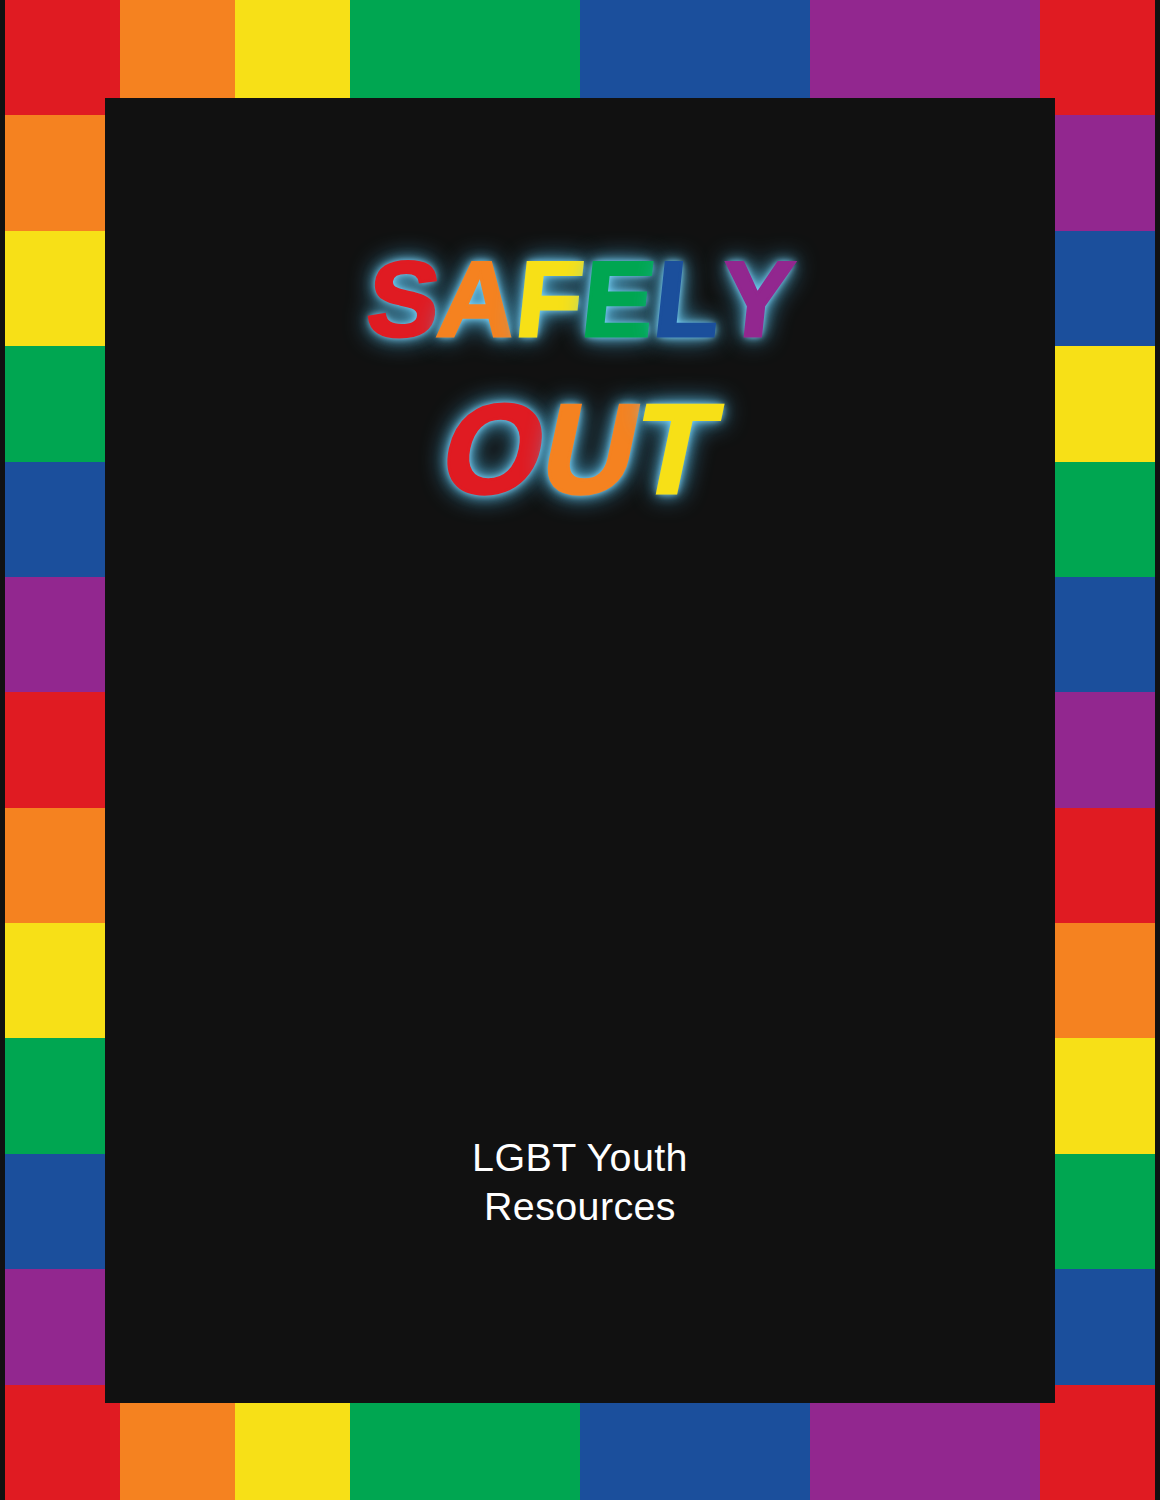SAFELY OUT
LGBT Youth
Resources